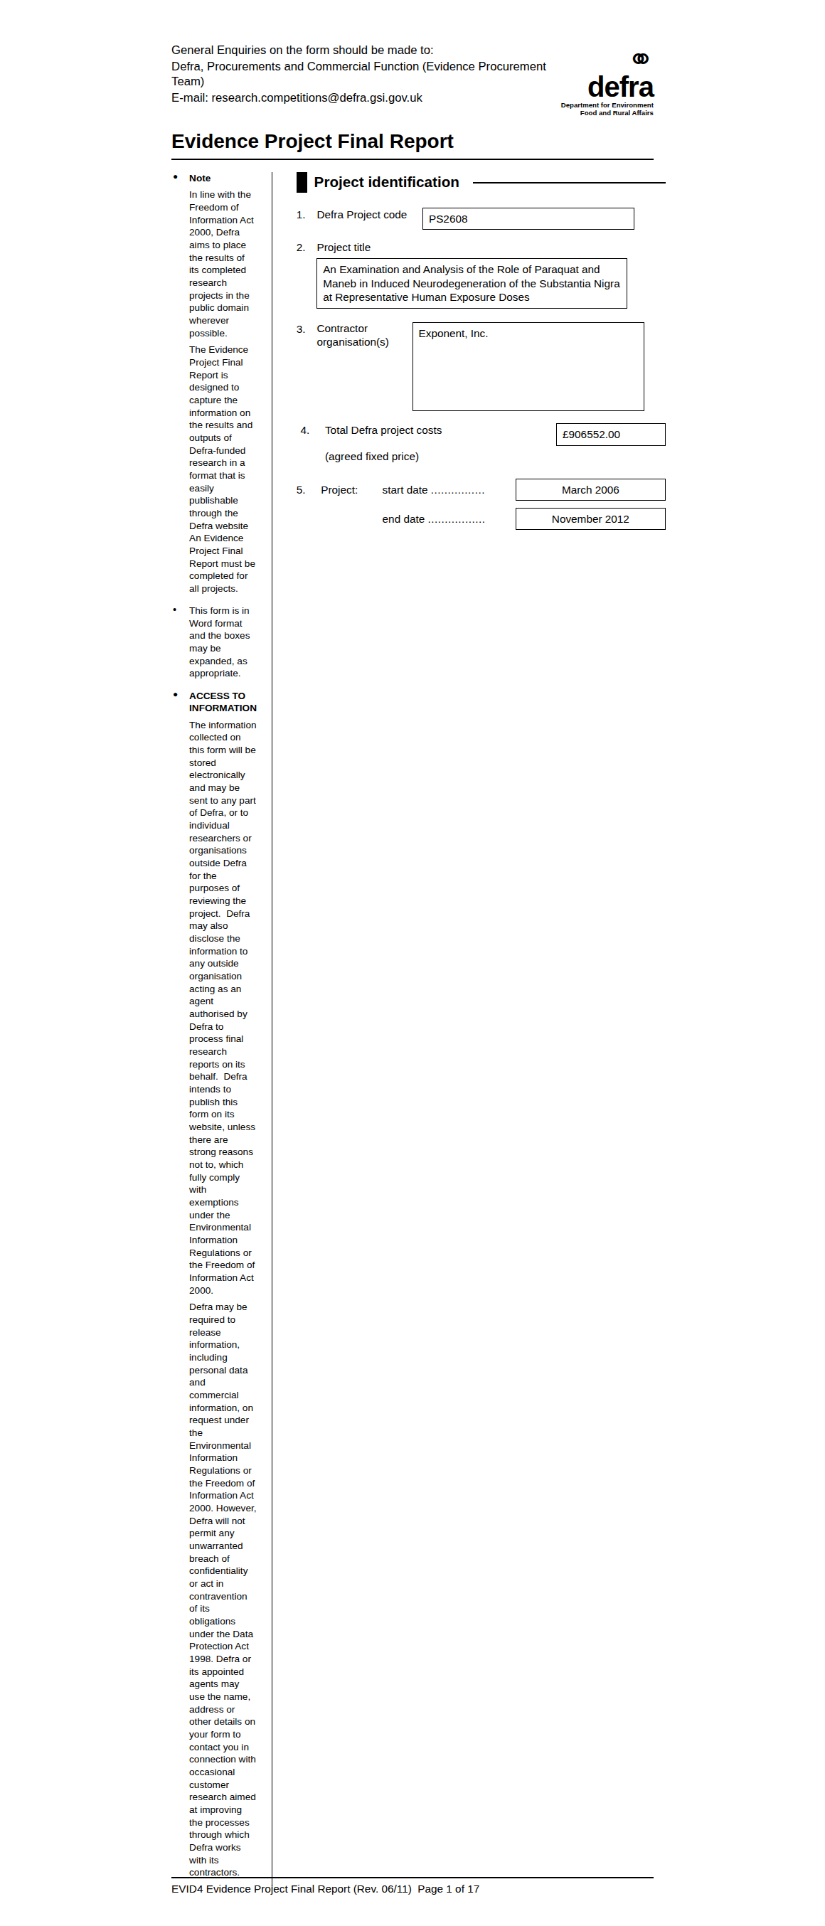General Enquiries on the form should be made to:
Defra, Procurements and Commercial Function (Evidence Procurement Team)
E-mail: research.competitions@defra.gsi.gov.uk
⚭ defra Department for Environment
Food and Rural Affairs
Evidence Project Final Report
Note
In line with the Freedom of Information Act 2000, Defra aims to place the results of its completed research projects in the public domain wherever possible.
The Evidence Project Final Report is designed to capture the information on the results and outputs of Defra-funded research in a format that is easily publishable through the Defra website An Evidence Project Final Report must be completed for all projects.
This form is in Word format and the boxes may be expanded, as appropriate.
ACCESS TO INFORMATION
The information collected on this form will be stored electronically and may be sent to any part of Defra, or to individual researchers or organisations outside Defra for the purposes of reviewing the project. Defra may also disclose the information to any outside organisation acting as an agent authorised by Defra to process final research reports on its behalf. Defra intends to publish this form on its website, unless there are strong reasons not to, which fully comply with exemptions under the Environmental Information Regulations or the Freedom of Information Act 2000.
Defra may be required to release information, including personal data and commercial information, on request under the Environmental Information Regulations or the Freedom of Information Act 2000. However, Defra will not permit any unwarranted breach of confidentiality or act in contravention of its obligations under the Data Protection Act 1998. Defra or its appointed agents may use the name, address or other details on your form to contact you in connection with occasional customer research aimed at improving the processes through which Defra works with its contractors.
Project identification
1.
Defra Project code
PS2608
2.
Project title
An Examination and Analysis of the Role of Paraquat and Maneb in Induced Neurodegeneration of the Substantia Nigra at Representative Human Exposure Doses
3.
Contractor organisation(s)
Exponent, Inc.
4.
Total Defra project costs
£906552.00
(agreed fixed price)
5.
Project:
start date ................
March 2006
end date .................
November 2012
EVID4 Evidence Project Final Report (Rev. 06/11) Page 1 of 17